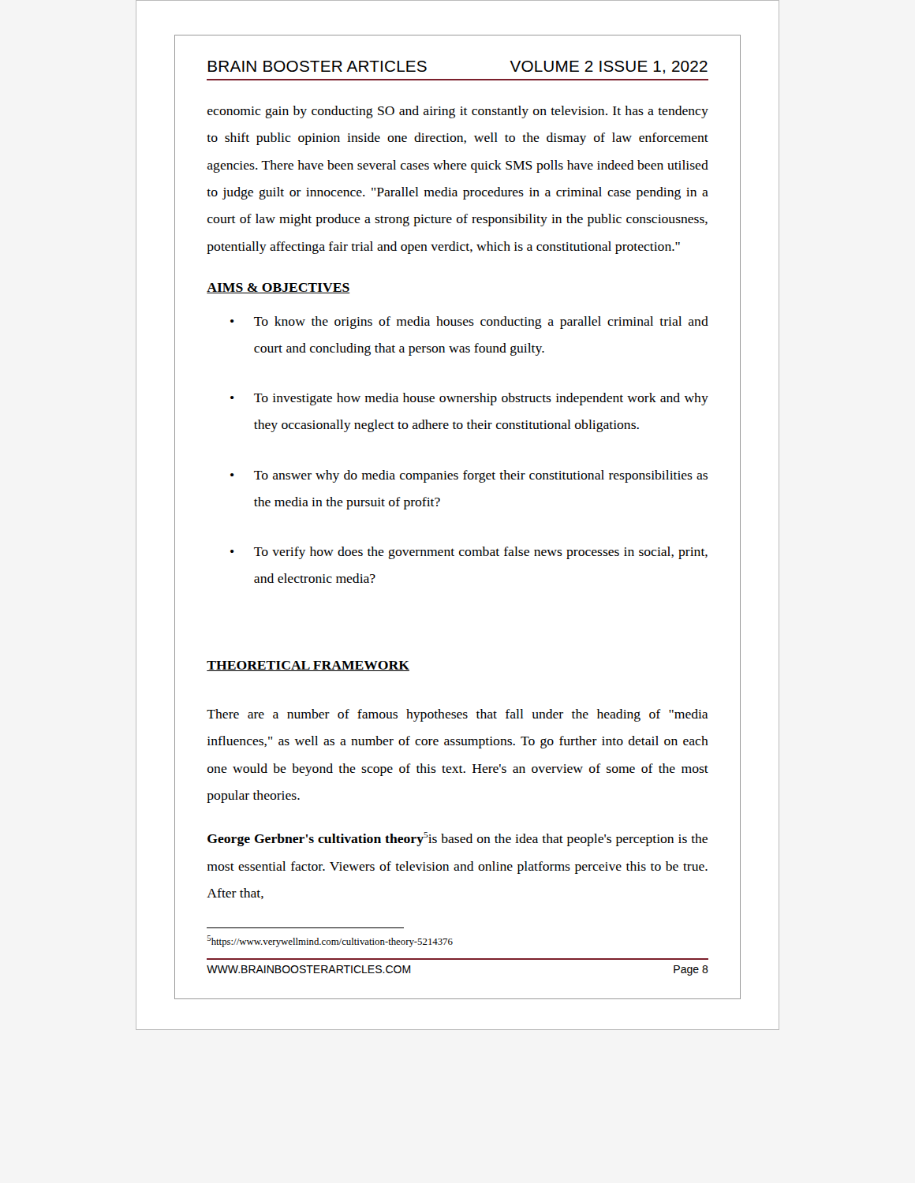BRAIN BOOSTER ARTICLES
VOLUME 2 ISSUE 1, 2022
economic gain by conducting SO and airing it constantly on television. It has a tendency to shift public opinion inside one direction, well to the dismay of law enforcement agencies. There have been several cases where quick SMS polls have indeed been utilised to judge guilt or innocence. "Parallel media procedures in a criminal case pending in a court of law might produce a strong picture of responsibility in the public consciousness, potentially affectinga fair trial and open verdict, which is a constitutional protection."
AIMS & OBJECTIVES
To know the origins of media houses conducting a parallel criminal trial and court and concluding that a person was found guilty.
To investigate how media house ownership obstructs independent work and why they occasionally neglect to adhere to their constitutional obligations.
To answer why do media companies forget their constitutional responsibilities as the media in the pursuit of profit?
To verify how does the government combat false news processes in social, print, and electronic media?
THEORETICAL FRAMEWORK
There are a number of famous hypotheses that fall under the heading of "media influences," as well as a number of core assumptions. To go further into detail on each one would be beyond the scope of this text. Here's an overview of some of the most popular theories.
George Gerbner's cultivation theory5is based on the idea that people's perception is the most essential factor. Viewers of television and online platforms perceive this to be true. After that,
5https://www.verywellmind.com/cultivation-theory-5214376
WWW.BRAINBOOSTERARTICLES.COM
Page 8